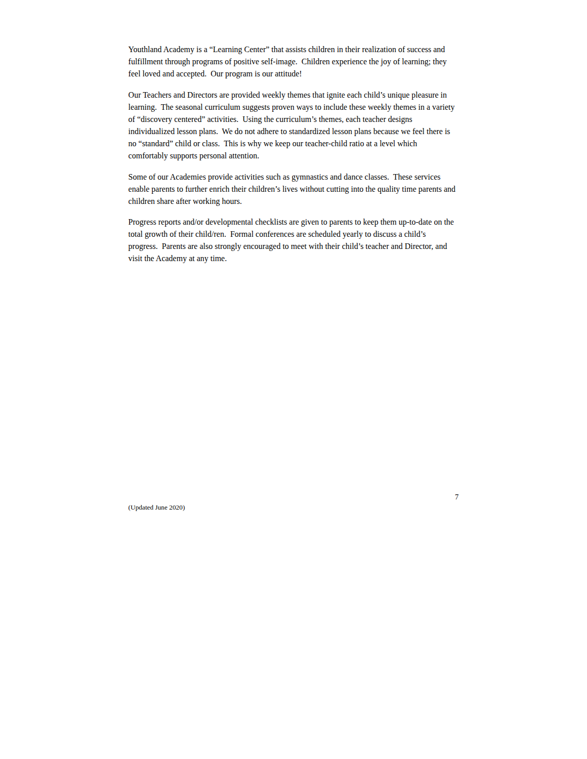Youthland Academy is a “Learning Center” that assists children in their realization of success and fulfillment through programs of positive self-image. Children experience the joy of learning; they feel loved and accepted. Our program is our attitude!
Our Teachers and Directors are provided weekly themes that ignite each child’s unique pleasure in learning. The seasonal curriculum suggests proven ways to include these weekly themes in a variety of “discovery centered” activities. Using the curriculum’s themes, each teacher designs individualized lesson plans. We do not adhere to standardized lesson plans because we feel there is no “standard” child or class. This is why we keep our teacher-child ratio at a level which comfortably supports personal attention.
Some of our Academies provide activities such as gymnastics and dance classes. These services enable parents to further enrich their children’s lives without cutting into the quality time parents and children share after working hours.
Progress reports and/or developmental checklists are given to parents to keep them up-to-date on the total growth of their child/ren. Formal conferences are scheduled yearly to discuss a child’s progress. Parents are also strongly encouraged to meet with their child’s teacher and Director, and visit the Academy at any time.
7 (Updated June 2020)